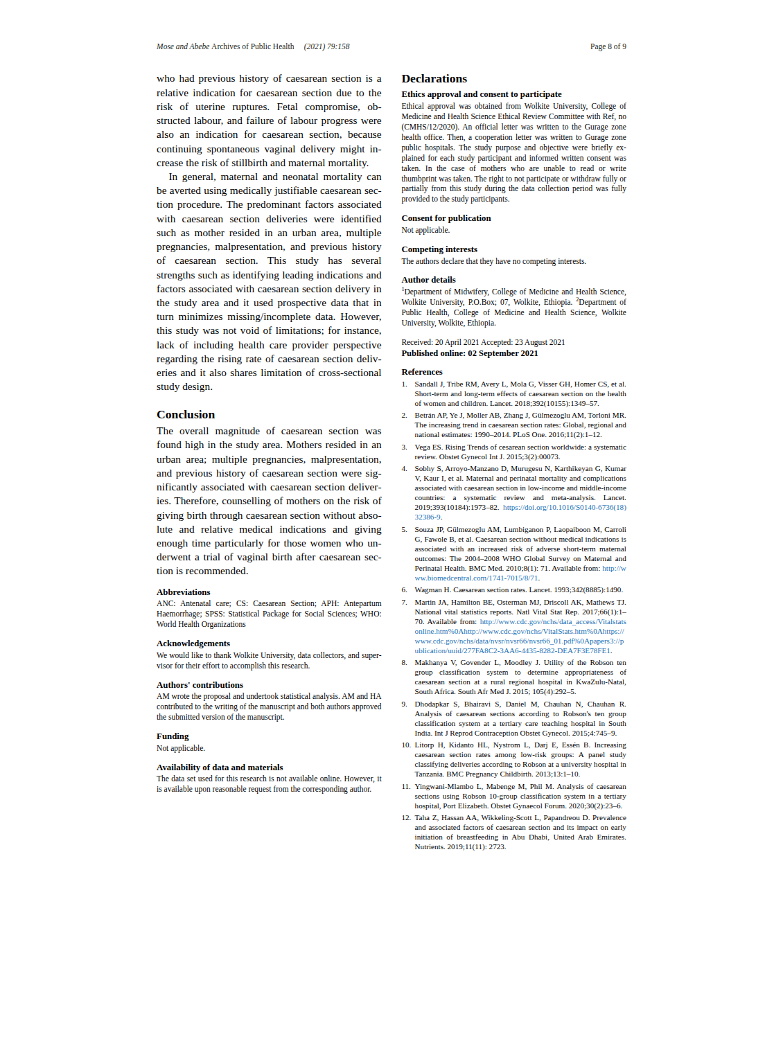Mose and Abebe Archives of Public Health (2021) 79:158
Page 8 of 9
who had previous history of caesarean section is a relative indication for caesarean section due to the risk of uterine ruptures. Fetal compromise, obstructed labour, and failure of labour progress were also an indication for caesarean section, because continuing spontaneous vaginal delivery might increase the risk of stillbirth and maternal mortality.
In general, maternal and neonatal mortality can be averted using medically justifiable caesarean section procedure. The predominant factors associated with caesarean section deliveries were identified such as mother resided in an urban area, multiple pregnancies, malpresentation, and previous history of caesarean section. This study has several strengths such as identifying leading indications and factors associated with caesarean section delivery in the study area and it used prospective data that in turn minimizes missing/incomplete data. However, this study was not void of limitations; for instance, lack of including health care provider perspective regarding the rising rate of caesarean section deliveries and it also shares limitation of cross-sectional study design.
Conclusion
The overall magnitude of caesarean section was found high in the study area. Mothers resided in an urban area; multiple pregnancies, malpresentation, and previous history of caesarean section were significantly associated with caesarean section deliveries. Therefore, counselling of mothers on the risk of giving birth through caesarean section without absolute and relative medical indications and giving enough time particularly for those women who underwent a trial of vaginal birth after caesarean section is recommended.
Abbreviations
ANC: Antenatal care; CS: Caesarean Section; APH: Antepartum Haemorrhage; SPSS: Statistical Package for Social Sciences; WHO: World Health Organizations
Acknowledgements
We would like to thank Wolkite University, data collectors, and supervisor for their effort to accomplish this research.
Authors' contributions
AM wrote the proposal and undertook statistical analysis. AM and HA contributed to the writing of the manuscript and both authors approved the submitted version of the manuscript.
Funding
Not applicable.
Availability of data and materials
The data set used for this research is not available online. However, it is available upon reasonable request from the corresponding author.
Declarations
Ethics approval and consent to participate
Ethical approval was obtained from Wolkite University, College of Medicine and Health Science Ethical Review Committee with Ref, no (CMHS/12/2020). An official letter was written to the Gurage zone health office. Then, a cooperation letter was written to Gurage zone public hospitals. The study purpose and objective were briefly explained for each study participant and informed written consent was taken. In the case of mothers who are unable to read or write thumbprint was taken. The right to not participate or withdraw fully or partially from this study during the data collection period was fully provided to the study participants.
Consent for publication
Not applicable.
Competing interests
The authors declare that they have no competing interests.
Author details
1Department of Midwifery, College of Medicine and Health Science, Wolkite University, P.O.Box; 07, Wolkite, Ethiopia. 2Department of Public Health, College of Medicine and Health Science, Wolkite University, Wolkite, Ethiopia.
Received: 20 April 2021 Accepted: 23 August 2021
Published online: 02 September 2021
References
Sandall J, Tribe RM, Avery L, Mola G, Visser GH, Homer CS, et al. Short-term and long-term effects of caesarean section on the health of women and children. Lancet. 2018;392(10155):1349–57.
Betrán AP, Ye J, Moller AB, Zhang J, Gülmezoglu AM, Torloni MR. The increasing trend in caesarean section rates: Global, regional and national estimates: 1990–2014. PLoS One. 2016;11(2):1–12.
Vega ES. Rising Trends of cesarean section worldwide: a systematic review. Obstet Gynecol Int J. 2015;3(2):00073.
Sobhy S, Arroyo-Manzano D, Murugesu N, Karthikeyan G, Kumar V, Kaur I, et al. Maternal and perinatal mortality and complications associated with caesarean section in low-income and middle-income countries: a systematic review and meta-analysis. Lancet. 2019;393(10184):1973–82. https://doi.org/10.1016/S0140-6736(18)32386-9.
Souza JP, Gülmezoglu AM, Lumbiganon P, Laopaiboon M, Carroli G, Fawole B, et al. Caesarean section without medical indications is associated with an increased risk of adverse short-term maternal outcomes: The 2004–2008 WHO Global Survey on Maternal and Perinatal Health. BMC Med. 2010;8(1): 71. Available from: http://www.biomedcentral.com/1741-7015/8/71.
Wagman H. Caesarean section rates. Lancet. 1993;342(8885):1490.
Martin JA, Hamilton BE, Osterman MJ, Driscoll AK, Mathews TJ. National vital statistics reports. Natl Vital Stat Rep. 2017;66(1):1–70. Available from: http://www.cdc.gov/nchs/data_access/Vitalstatsonline.htm%0Ahttp://www.cdc.gov/nchs/VitalStats.htm%0Ahttps://www.cdc.gov/nchs/data/nvsr/nvsr66/nvsr66_01.pdf%0Apapers3://publication/uuid/277FA8C2-3AA6-4435-8282-DEA7F3E78FE1.
Makhanya V, Govender L, Moodley J. Utility of the Robson ten group classification system to determine appropriateness of caesarean section at a rural regional hospital in KwaZulu-Natal, South Africa. South Afr Med J. 2015; 105(4):292–5.
Dhodapkar S, Bhairavi S, Daniel M, Chauhan N, Chauhan R. Analysis of caesarean sections according to Robson's ten group classification system at a tertiary care teaching hospital in South India. Int J Reprod Contraception Obstet Gynecol. 2015;4:745–9.
Litorp H, Kidanto HL, Nystrom L, Darj E, Essén B. Increasing caesarean section rates among low-risk groups: A panel study classifying deliveries according to Robson at a university hospital in Tanzania. BMC Pregnancy Childbirth. 2013;13:1–10.
Yingwani-Mlambo L, Mabenge M, Phil M. Analysis of caesarean sections using Robson 10-group classification system in a tertiary hospital, Port Elizabeth. Obstet Gynaecol Forum. 2020;30(2):23–6.
Taha Z, Hassan AA, Wikkeling-Scott L, Papandreou D. Prevalence and associated factors of caesarean section and its impact on early initiation of breastfeeding in Abu Dhabi, United Arab Emirates. Nutrients. 2019;11(11): 2723.